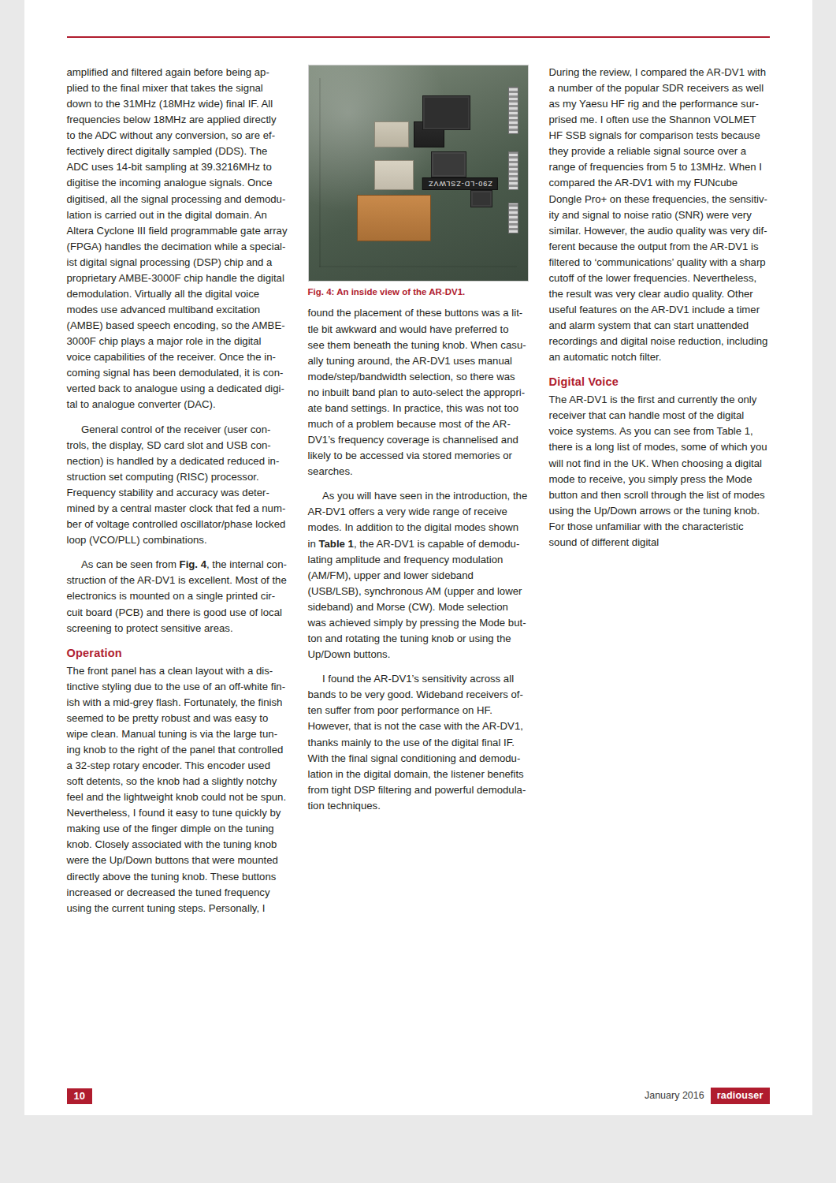amplified and filtered again before being applied to the final mixer that takes the signal down to the 31MHz (18MHz wide) final IF. All frequencies below 18MHz are applied directly to the ADC without any conversion, so are effectively direct digitally sampled (DDS). The ADC uses 14-bit sampling at 39.3216MHz to digitise the incoming analogue signals. Once digitised, all the signal processing and demodulation is carried out in the digital domain. An Altera Cyclone III field programmable gate array (FPGA) handles the decimation while a specialist digital signal processing (DSP) chip and a proprietary AMBE-3000F chip handle the digital demodulation. Virtually all the digital voice modes use advanced multiband excitation (AMBE) based speech encoding, so the AMBE-3000F chip plays a major role in the digital voice capabilities of the receiver. Once the incoming signal has been demodulated, it is converted back to analogue using a dedicated digital to analogue converter (DAC).
General control of the receiver (user controls, the display, SD card slot and USB connection) is handled by a dedicated reduced instruction set computing (RISC) processor. Frequency stability and accuracy was determined by a central master clock that fed a number of voltage controlled oscillator/phase locked loop (VCO/PLL) combinations.
As can be seen from Fig. 4, the internal construction of the AR-DV1 is excellent. Most of the electronics is mounted on a single printed circuit board (PCB) and there is good use of local screening to protect sensitive areas.
Operation
The front panel has a clean layout with a distinctive styling due to the use of an off-white finish with a mid-grey flash. Fortunately, the finish seemed to be pretty robust and was easy to wipe clean. Manual tuning is via the large tuning knob to the right of the panel that controlled a 32-step rotary encoder. This encoder used soft detents, so the knob had a slightly notchy feel and the lightweight knob could not be spun. Nevertheless, I found it easy to tune quickly by making use of the finger dimple on the tuning knob. Closely associated with the tuning knob were the Up/Down buttons that were mounted directly above the tuning knob. These buttons increased or decreased the tuned frequency using the current tuning steps. Personally, I
Z90-LD-ZSLWVZ
Fig. 4: An inside view of the AR-DV1.
found the placement of these buttons was a little bit awkward and would have preferred to see them beneath the tuning knob. When casually tuning around, the AR-DV1 uses manual mode/step/bandwidth selection, so there was no inbuilt band plan to auto-select the appropriate band settings. In practice, this was not too much of a problem because most of the AR-DV1’s frequency coverage is channelised and likely to be accessed via stored memories or searches.
As you will have seen in the introduction, the AR-DV1 offers a very wide range of receive modes. In addition to the digital modes shown in Table 1, the AR-DV1 is capable of demodulating amplitude and frequency modulation (AM/FM), upper and lower sideband (USB/LSB), synchronous AM (upper and lower sideband) and Morse (CW). Mode selection was achieved simply by pressing the Mode button and rotating the tuning knob or using the Up/Down buttons.
I found the AR-DV1’s sensitivity across all bands to be very good. Wideband receivers often suffer from poor performance on HF. However, that is not the case with the AR-DV1, thanks mainly to the use of the digital final IF. With the final signal conditioning and demodulation in the digital domain, the listener benefits from tight DSP filtering and powerful demodulation techniques.
During the review, I compared the AR-DV1 with a number of the popular SDR receivers as well as my Yaesu HF rig and the performance surprised me. I often use the Shannon VOLMET HF SSB signals for comparison tests because they provide a reliable signal source over a range of frequencies from 5 to 13MHz. When I compared the AR-DV1 with my FUNcube Dongle Pro+ on these frequencies, the sensitivity and signal to noise ratio (SNR) were very similar. However, the audio quality was very different because the output from the AR-DV1 is filtered to ‘communications’ quality with a sharp cutoff of the lower frequencies. Nevertheless, the result was very clear audio quality. Other useful features on the AR-DV1 include a timer and alarm system that can start unattended recordings and digital noise reduction, including an automatic notch filter.
Digital Voice
The AR-DV1 is the first and currently the only receiver that can handle most of the digital voice systems. As you can see from Table 1, there is a long list of modes, some of which you will not find in the UK. When choosing a digital mode to receive, you simply press the Mode button and then scroll through the list of modes using the Up/Down arrows or the tuning knob. For those unfamiliar with the characteristic sound of different digital
10
January 2016 radiouser